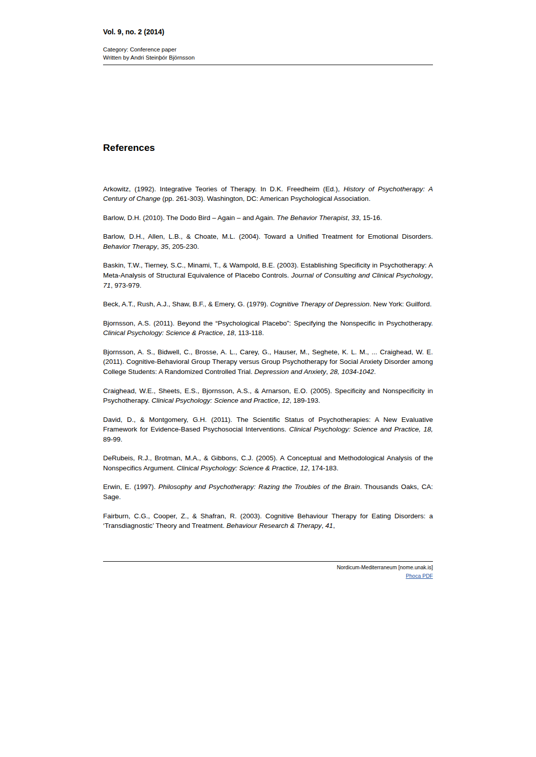Vol. 9, no. 2 (2014)
Category: Conference paper
Written by Andri Steinþór Björnsson
References
Arkowitz, (1992). Integrative Teories of Therapy. In D.K. Freedheim (Ed.), History of Psychotherapy: A Century of Change (pp. 261-303). Washington, DC: American Psychological Association.
Barlow, D.H. (2010). The Dodo Bird – Again – and Again. The Behavior Therapist, 33, 15-16.
Barlow, D.H., Allen, L.B., & Choate, M.L. (2004). Toward a Unified Treatment for Emotional Disorders. Behavior Therapy, 35, 205-230.
Baskin, T.W., Tierney, S.C., Minami, T., & Wampold, B.E. (2003). Establishing Specificity in Psychotherapy: A Meta-Analysis of Structural Equivalence of Placebo Controls. Journal of Consulting and Clinical Psychology, 71, 973-979.
Beck, A.T., Rush, A.J., Shaw, B.F., & Emery, G. (1979). Cognitive Therapy of Depression. New York: Guilford.
Bjornsson, A.S. (2011). Beyond the “Psychological Placebo”: Specifying the Nonspecific in Psychotherapy. Clinical Psychology: Science & Practice, 18, 113-118.
Bjornsson, A. S., Bidwell, C., Brosse, A. L., Carey, G., Hauser, M., Seghete, K. L. M., ... Craighead, W. E. (2011). Cognitive-Behavioral Group Therapy versus Group Psychotherapy for Social Anxiety Disorder among College Students: A Randomized Controlled Trial. Depression and Anxiety, 28, 1034-1042.
Craighead, W.E., Sheets, E.S., Bjornsson, A.S., & Arnarson, E.O. (2005). Specificity and Nonspecificity in Psychotherapy. Clinical Psychology: Science and Practice, 12, 189-193.
David, D., & Montgomery, G.H. (2011). The Scientific Status of Psychotherapies: A New Evaluative Framework for Evidence-Based Psychosocial Interventions. Clinical Psychology: Science and Practice, 18, 89-99.
DeRubeis, R.J., Brotman, M.A., & Gibbons, C.J. (2005). A Conceptual and Methodological Analysis of the Nonspecifics Argument. Clinical Psychology: Science & Practice, 12, 174-183.
Erwin, E. (1997). Philosophy and Psychotherapy: Razing the Troubles of the Brain. Thousands Oaks, CA: Sage.
Fairburn, C.G., Cooper, Z., & Shafran, R. (2003). Cognitive Behaviour Therapy for Eating Disorders: a ‘Transdiagnostic’ Theory and Treatment. Behaviour Research & Therapy, 41,
Nordicum-Mediterraneum [nome.unak.is]
Phoca PDF